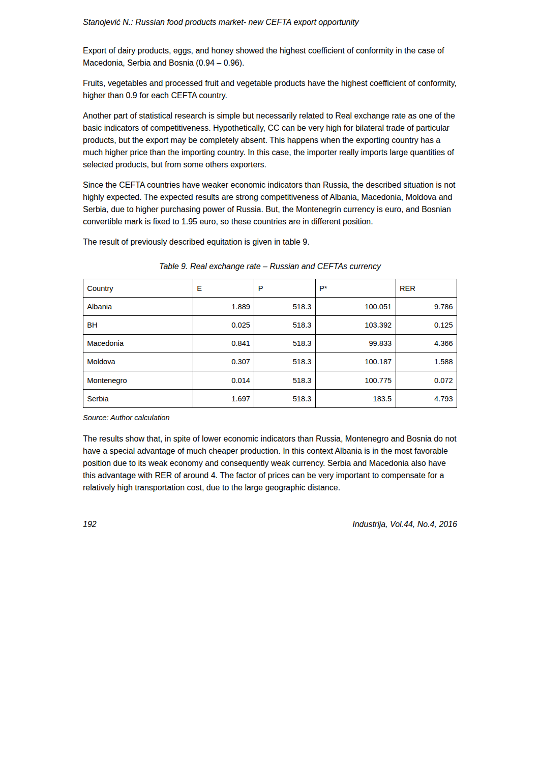Stanojević N.: Russian food products market- new CEFTA export opportunity
Export of dairy products, eggs, and honey showed the highest coefficient of conformity in the case of Macedonia, Serbia and Bosnia (0.94 – 0.96).
Fruits, vegetables and processed fruit and vegetable products have the highest coefficient of conformity, higher than 0.9 for each CEFTA country.
Another part of statistical research is simple but necessarily related to Real exchange rate as one of the basic indicators of competitiveness. Hypothetically, CC can be very high for bilateral trade of particular products, but the export may be completely absent. This happens when the exporting country has a much higher price than the importing country. In this case, the importer really imports large quantities of selected products, but from some others exporters.
Since the CEFTA countries have weaker economic indicators than Russia, the described situation is not highly expected. The expected results are strong competitiveness of Albania, Macedonia, Moldova and Serbia, due to higher purchasing power of Russia. But, the Montenegrin currency is euro, and Bosnian convertible mark is fixed to 1.95 euro, so these countries are in different position.
The result of previously described equitation is given in table 9.
Table 9. Real exchange rate – Russian and CEFTAs currency
| Country | E | P | P* | RER |
| --- | --- | --- | --- | --- |
| Albania | 1.889 | 518.3 | 100.051 | 9.786 |
| BH | 0.025 | 518.3 | 103.392 | 0.125 |
| Macedonia | 0.841 | 518.3 | 99.833 | 4.366 |
| Moldova | 0.307 | 518.3 | 100.187 | 1.588 |
| Montenegro | 0.014 | 518.3 | 100.775 | 0.072 |
| Serbia | 1.697 | 518.3 | 183.5 | 4.793 |
Source: Author calculation
The results show that, in spite of lower economic indicators than Russia, Montenegro and Bosnia do not have a special advantage of much cheaper production. In this context Albania is in the most favorable position due to its weak economy and consequently weak currency. Serbia and Macedonia also have this advantage with RER of around 4. The factor of prices can be very important to compensate for a relatively high transportation cost, due to the large geographic distance.
192 Industrija, Vol.44, No.4, 2016